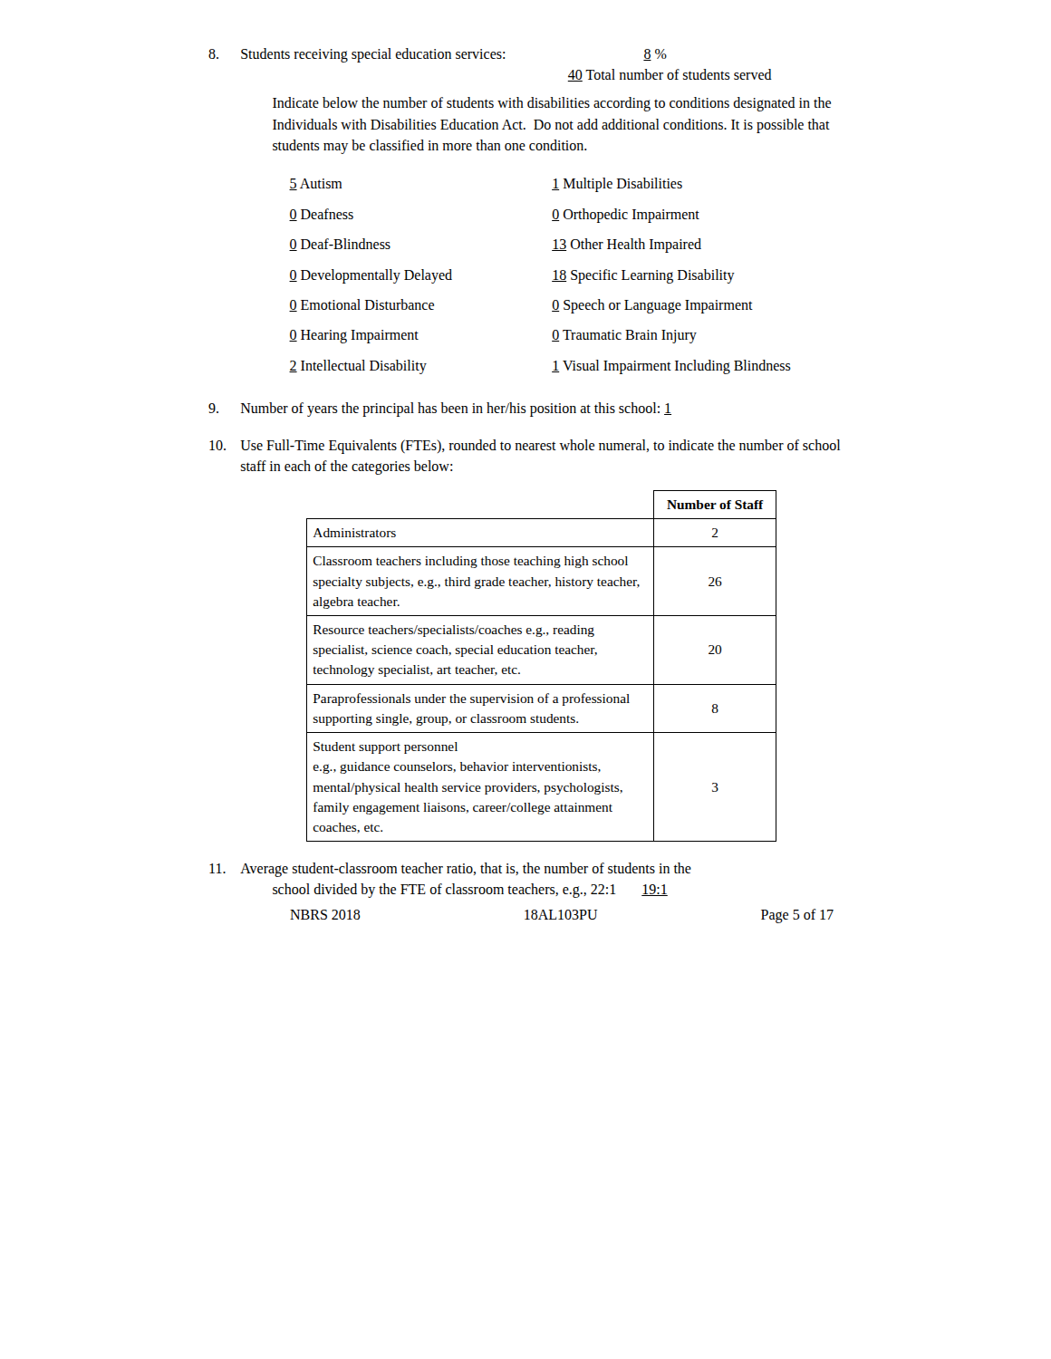8.
Students receiving special education services: 8 %
40 Total number of students served
Indicate below the number of students with disabilities according to conditions designated in the Individuals with Disabilities Education Act. Do not add additional conditions. It is possible that students may be classified in more than one condition.
| 5 Autism | 1 Multiple Disabilities |
| 0 Deafness | 0 Orthopedic Impairment |
| 0 Deaf-Blindness | 13 Other Health Impaired |
| 0 Developmentally Delayed | 18 Specific Learning Disability |
| 0 Emotional Disturbance | 0 Speech or Language Impairment |
| 0 Hearing Impairment | 0 Traumatic Brain Injury |
| 2 Intellectual Disability | 1 Visual Impairment Including Blindness |
9. Number of years the principal has been in her/his position at this school: 1
10. Use Full-Time Equivalents (FTEs), rounded to nearest whole numeral, to indicate the number of school staff in each of the categories below:
| | Number of Staff |
| Administrators | 2 |
| Classroom teachers including those teaching high school specialty subjects, e.g., third grade teacher, history teacher, algebra teacher. | 26 |
| Resource teachers/specialists/coaches e.g., reading specialist, science coach, special education teacher, technology specialist, art teacher, etc. | 20 |
| Paraprofessionals under the supervision of a professional supporting single, group, or classroom students. | 8 |
| Student support personnel e.g., guidance counselors, behavior interventionists, mental/physical health service providers, psychologists, family engagement liaisons, career/college attainment coaches, etc. | 3 |
11. Average student-classroom teacher ratio, that is, the number of students in the
school divided by the FTE of classroom teachers, e.g., 22:1 19:1
NBRS 2018
18AL103PU
Page 5 of 17